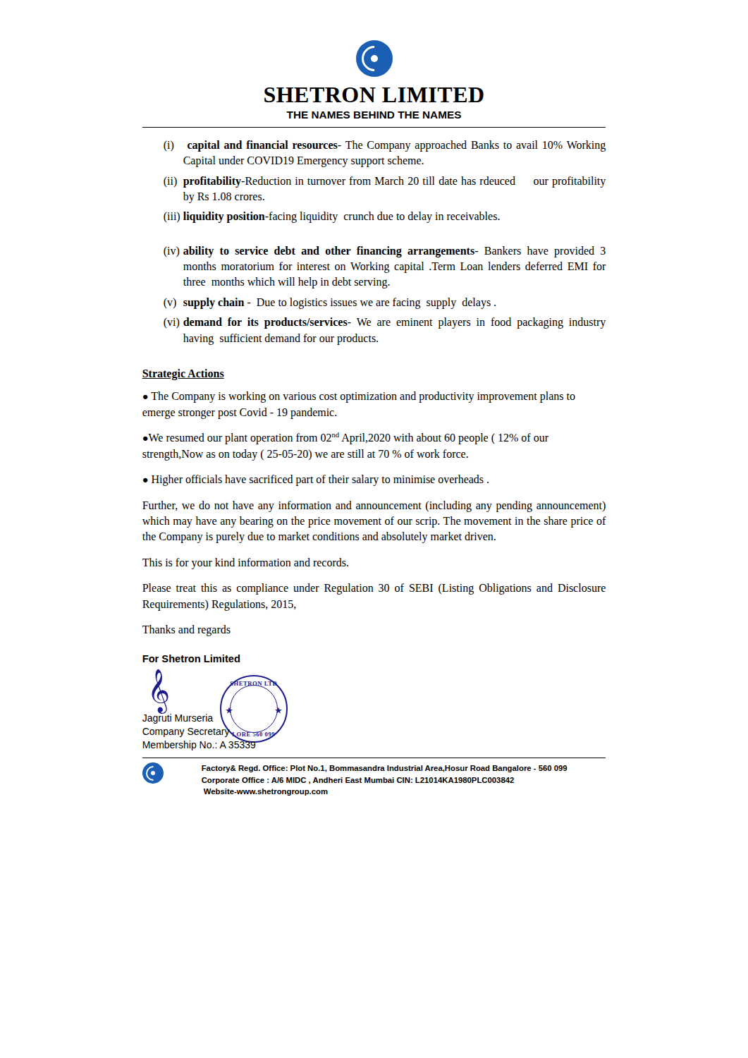SHETRON LIMITED
THE NAMES BEHIND THE NAMES
(i) capital and financial resources- The Company approached Banks to avail 10% Working Capital under COVID19 Emergency support scheme.
(ii) profitability-Reduction in turnover from March 20 till date has rdeuced our profitability by Rs 1.08 crores.
(iii) liquidity position-facing liquidity crunch due to delay in receivables.
(iv) ability to service debt and other financing arrangements- Bankers have provided 3 months moratorium for interest on Working capital .Term Loan lenders deferred EMI for three months which will help in debt serving.
(v) supply chain - Due to logistics issues we are facing supply delays .
(vi) demand for its products/services- We are eminent players in food packaging industry having sufficient demand for our products.
Strategic Actions
● The Company is working on various cost optimization and productivity improvement plans to emerge stronger post Covid - 19 pandemic.
●We resumed our plant operation from 02nd April,2020 with about 60 people ( 12% of our strength,Now as on today ( 25-05-20) we are still at 70 % of work force.
● Higher officials have sacrificed part of their salary to minimise overheads .
Further, we do not have any information and announcement (including any pending announcement) which may have any bearing on the price movement of our scrip. The movement in the share price of the Company is purely due to market conditions and absolutely market driven.
This is for your kind information and records.
Please treat this as compliance under Regulation 30 of SEBI (Listing Obligations and Disclosure Requirements) Regulations, 2015,
Thanks and regards
For Shetron Limited
𝄞
SHETRON LTD
LORE 560 099
★
★
Jagruti Murseria
Company Secretary
Membership No.: A 35339
Factory& Regd. Office: Plot No.1, Bommasandra Industrial Area,Hosur Road Bangalore - 560 099
Corporate Office : A/6 MIDC , Andheri East Mumbai CIN: L21014KA1980PLC003842
Website-www.shetrongroup.com